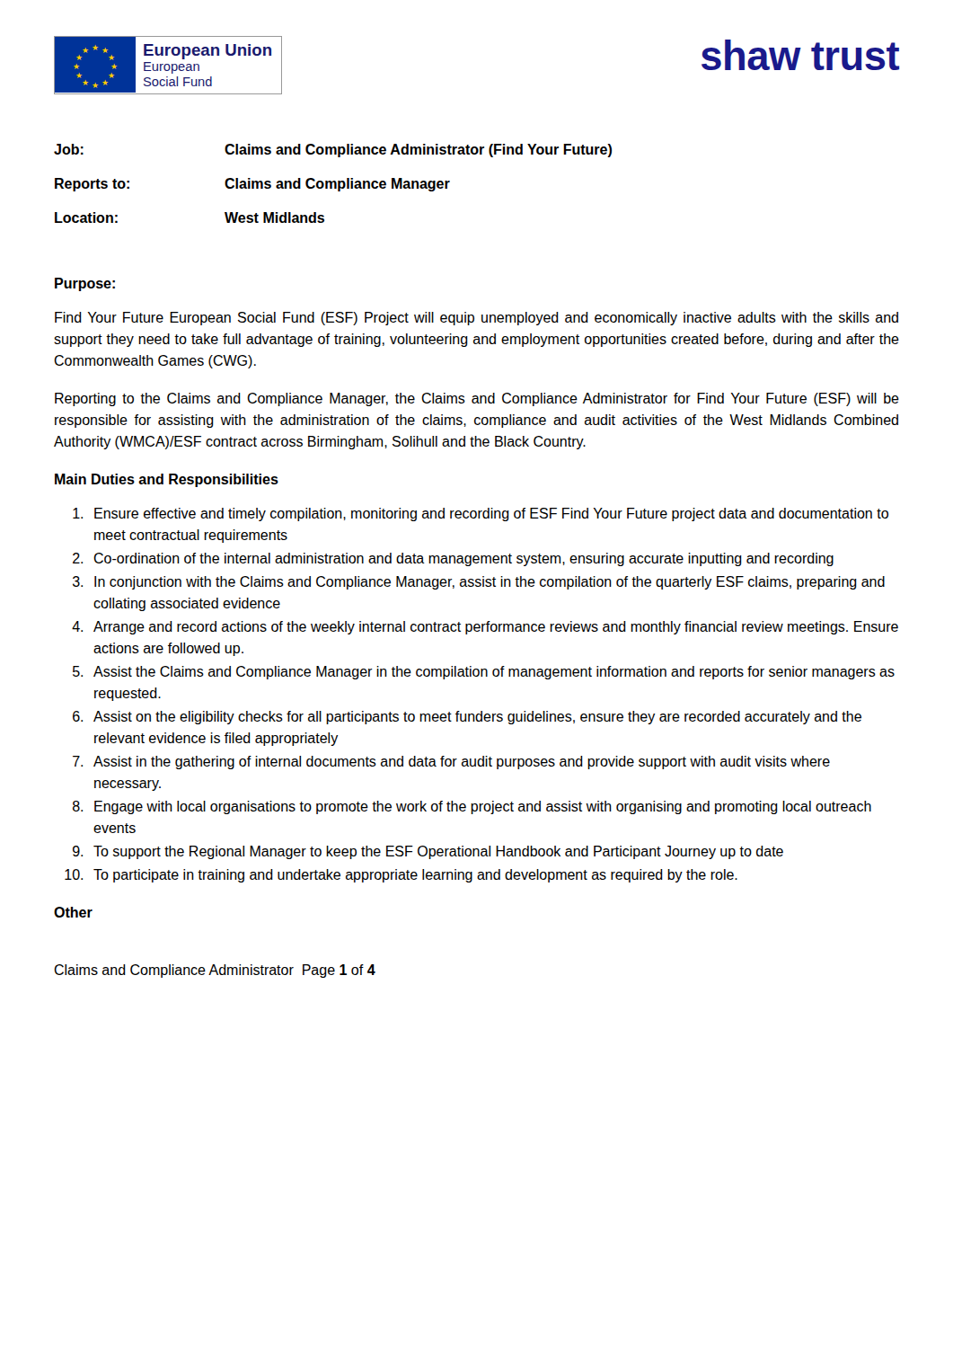★ ★ ★ ★ ★ ★ ★ ★ ★ ★ ★ ★
European Union
European
Social Fund
shaw trust
| Job: | Claims and Compliance Administrator (Find Your Future) |
| Reports to: | Claims and Compliance Manager |
| Location: | West Midlands |
Purpose:
Find Your Future European Social Fund (ESF) Project will equip unemployed and economically inactive adults with the skills and support they need to take full advantage of training, volunteering and employment opportunities created before, during and after the Commonwealth Games (CWG).
Reporting to the Claims and Compliance Manager, the Claims and Compliance Administrator for Find Your Future (ESF) will be responsible for assisting with the administration of the claims, compliance and audit activities of the West Midlands Combined Authority (WMCA)/ESF contract across Birmingham, Solihull and the Black Country.
Main Duties and Responsibilities
Ensure effective and timely compilation, monitoring and recording of ESF Find Your Future project data and documentation to meet contractual requirements
Co-ordination of the internal administration and data management system, ensuring accurate inputting and recording
In conjunction with the Claims and Compliance Manager, assist in the compilation of the quarterly ESF claims, preparing and collating associated evidence
Arrange and record actions of the weekly internal contract performance reviews and monthly financial review meetings. Ensure actions are followed up.
Assist the Claims and Compliance Manager in the compilation of management information and reports for senior managers as requested.
Assist on the eligibility checks for all participants to meet funders guidelines, ensure they are recorded accurately and the relevant evidence is filed appropriately
Assist in the gathering of internal documents and data for audit purposes and provide support with audit visits where necessary.
Engage with local organisations to promote the work of the project and assist with organising and promoting local outreach events
To support the Regional Manager to keep the ESF Operational Handbook and Participant Journey up to date
To participate in training and undertake appropriate learning and development as required by the role.
Other
Claims and Compliance Administrator Page 1 of 4